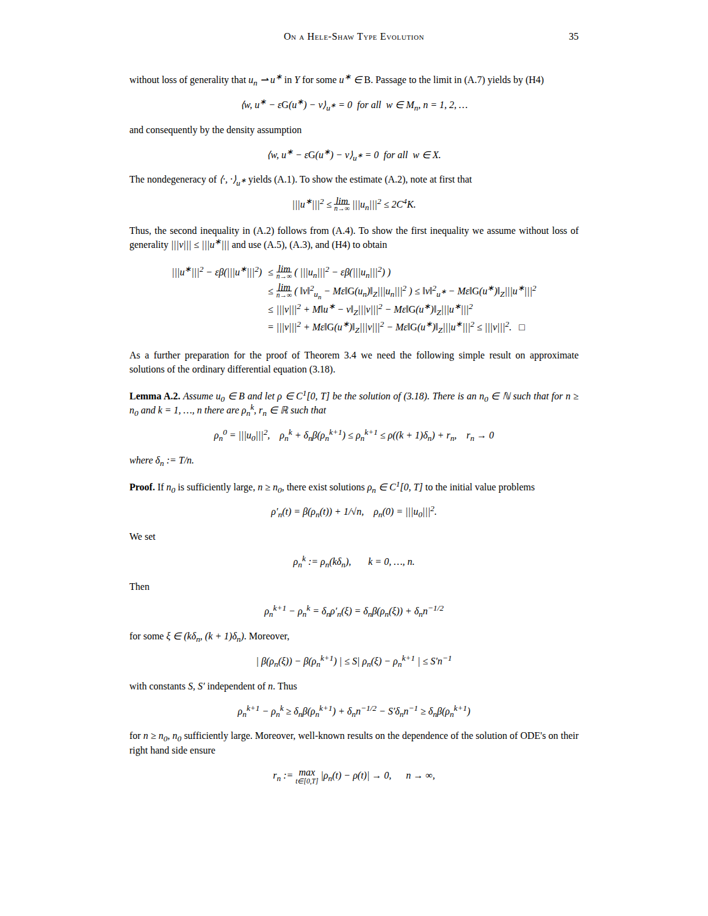On a Hele-Shaw Type Evolution 35
without loss of generality that un ⇀ u∗ in Y for some u∗ ∈ B. Passage to the limit in (A.7) yields by (H4)
⟨w, u∗ − εG(u∗) − v⟩u∗ = 0 for all w ∈ Mn, n = 1, 2, …
and consequently by the density assumption
⟨w, u∗ − εG(u∗) − v⟩u∗ = 0 for all w ∈ X.
The nondegeneracy of ⟨·, ·⟩u∗ yields (A.1). To show the estimate (A.2), note at first that
|||u∗|||2 ≤ lim n→∞ |||un|||2 ≤ 2C4K.
Thus, the second inequality in (A.2) follows from (A.4). To show the first inequality we assume without loss of generality |||v||| ≤ |||u∗||| and use (A.5), (A.3), and (H4) to obtain
|||u∗|||2 − εβ(|||u∗|||2) ≤ lim n→∞ ( |||un|||2 − εβ(|||un|||2) )
≤ lim n→∞ ( ‖v‖2un − Mε‖G(un)‖Z|||un|||2 ) ≤ ‖v‖2u∗ − Mε‖G(u∗)‖Z|||u∗|||2
≤ |||v|||2 + M‖u∗ − v‖Z|||v|||2 − Mε‖G(u∗)‖Z|||u∗|||2
= |||v|||2 + Mε‖G(u∗)‖Z|||v|||2 − Mε‖G(u∗)‖Z|||u∗|||2 ≤ |||v|||2. □
As a further preparation for the proof of Theorem 3.4 we need the following simple result on approximate solutions of the ordinary differential equation (3.18).
Lemma A.2. Assume u0 ∈ B and let ρ ∈ C1[0, T] be the solution of (3.18). There is an n0 ∈ ℕ such that for n ≥ n0 and k = 1, …, n there are ρnk, rn ∈ ℝ such that
ρn0 = |||u0|||2, ρnk + δnβ(ρnk+1) ≤ ρnk+1 ≤ ρ((k + 1)δn) + rn, rn → 0
where δn := T/n.
Proof. If n0 is sufficiently large, n ≥ n0, there exist solutions ρn ∈ C1[0, T] to the initial value problems
ρ′n(t) = β(ρn(t)) + 1/√n, ρn(0) = |||u0|||2.
We set
ρnk := ρn(kδn), k = 0, …, n.
Then
ρnk+1 − ρnk = δnρ′n(ξ) = δnβ(ρn(ξ)) + δnn−1/2
for some ξ ∈ (kδn, (k + 1)δn). Moreover,
| β(ρn(ξ)) − β(ρnk+1) | ≤ S| ρn(ξ) − ρnk+1 | ≤ S′n−1
with constants S, S′ independent of n. Thus
ρnk+1 − ρnk ≥ δnβ(ρnk+1) + δnn−1/2 − S′δnn−1 ≥ δnβ(ρnk+1)
for n ≥ n0, n0 sufficiently large. Moreover, well-known results on the dependence of the solution of ODE's on their right hand side ensure
rn := max t∈[0,T] |ρn(t) − ρ(t)| → 0, n → ∞,